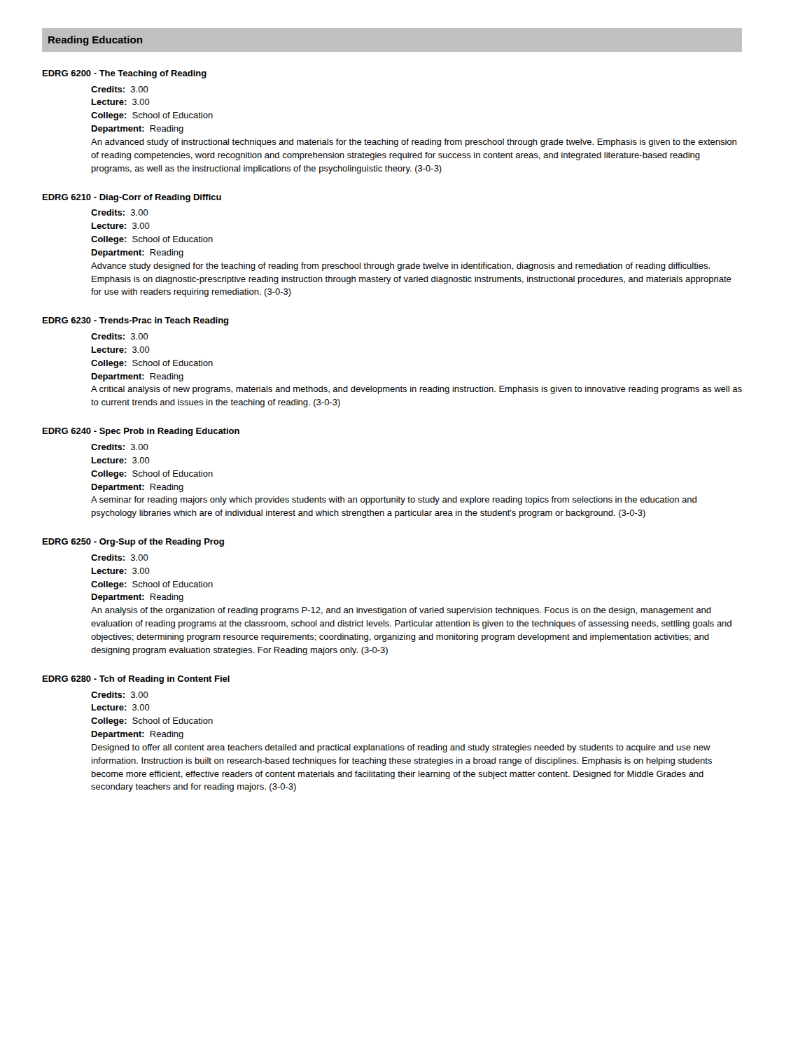Reading Education
EDRG 6200 - The Teaching of Reading
Credits: 3.00
Lecture: 3.00
College: School of Education
Department: Reading
An advanced study of instructional techniques and materials for the teaching of reading from preschool through grade twelve. Emphasis is given to the extension of reading competencies, word recognition and comprehension strategies required for success in content areas, and integrated literature-based reading programs, as well as the instructional implications of the psycholinguistic theory. (3-0-3)
EDRG 6210 - Diag-Corr of Reading Difficu
Credits: 3.00
Lecture: 3.00
College: School of Education
Department: Reading
Advance study designed for the teaching of reading from preschool through grade twelve in identification, diagnosis and remediation of reading difficulties. Emphasis is on diagnostic-prescriptive reading instruction through mastery of varied diagnostic instruments, instructional procedures, and materials appropriate for use with readers requiring remediation. (3-0-3)
EDRG 6230 - Trends-Prac in Teach Reading
Credits: 3.00
Lecture: 3.00
College: School of Education
Department: Reading
A critical analysis of new programs, materials and methods, and developments in reading instruction. Emphasis is given to innovative reading programs as well as to current trends and issues in the teaching of reading. (3-0-3)
EDRG 6240 - Spec Prob in Reading Education
Credits: 3.00
Lecture: 3.00
College: School of Education
Department: Reading
A seminar for reading majors only which provides students with an opportunity to study and explore reading topics from selections in the education and psychology libraries which are of individual interest and which strengthen a particular area in the student's program or background. (3-0-3)
EDRG 6250 - Org-Sup of the Reading Prog
Credits: 3.00
Lecture: 3.00
College: School of Education
Department: Reading
An analysis of the organization of reading programs P-12, and an investigation of varied supervision techniques. Focus is on the design, management and evaluation of reading programs at the classroom, school and district levels. Particular attention is given to the techniques of assessing needs, settling goals and objectives; determining program resource requirements; coordinating, organizing and monitoring program development and implementation activities; and designing program evaluation strategies. For Reading majors only. (3-0-3)
EDRG 6280 - Tch of Reading in Content Fiel
Credits: 3.00
Lecture: 3.00
College: School of Education
Department: Reading
Designed to offer all content area teachers detailed and practical explanations of reading and study strategies needed by students to acquire and use new information. Instruction is built on research-based techniques for teaching these strategies in a broad range of disciplines. Emphasis is on helping students become more efficient, effective readers of content materials and facilitating their learning of the subject matter content. Designed for Middle Grades and secondary teachers and for reading majors. (3-0-3)